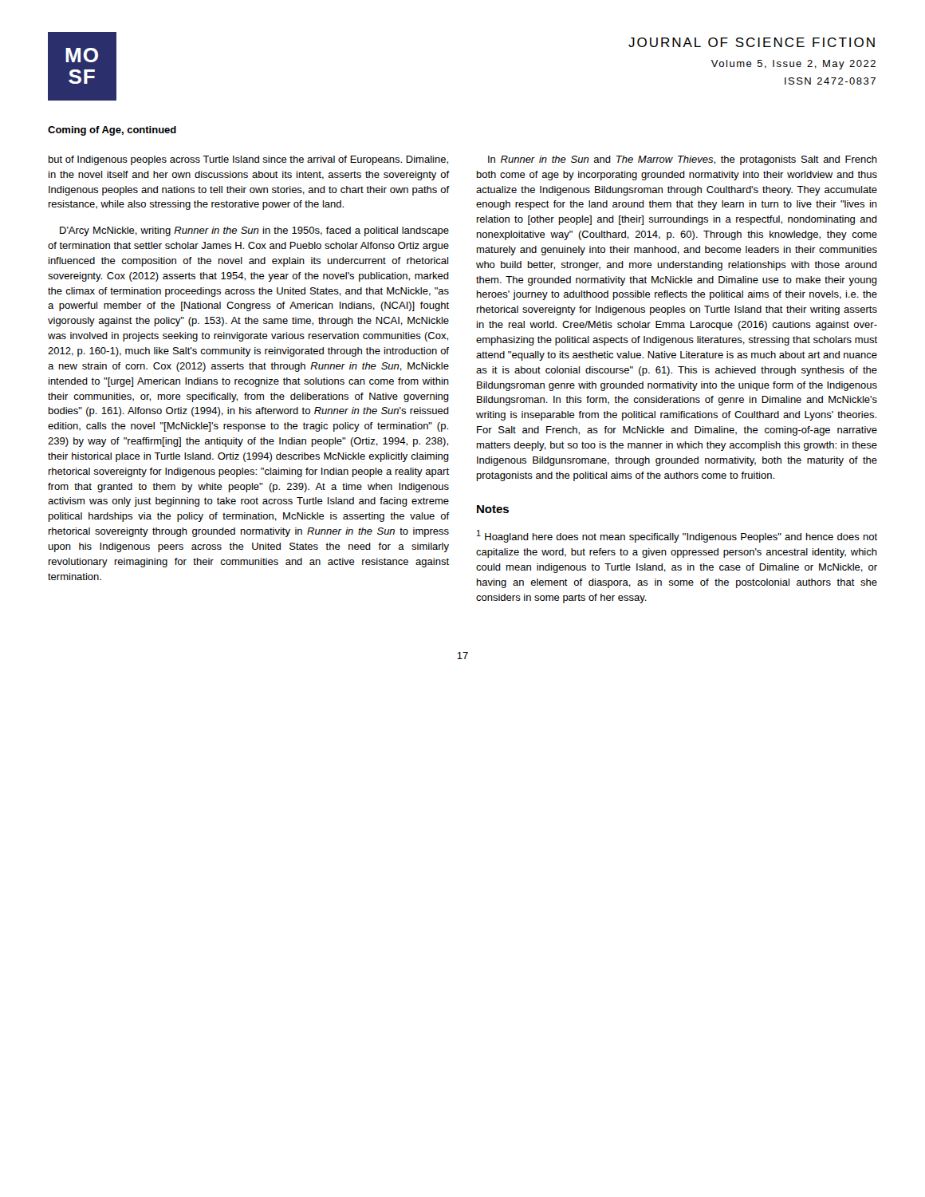MO
SF
JOURNAL OF SCIENCE FICTION
Volume 5, Issue 2, May 2022
ISSN 2472-0837
Coming of Age, continued
but of Indigenous peoples across Turtle Island since the arrival of Europeans. Dimaline, in the novel itself and her own discussions about its intent, asserts the sovereignty of Indigenous peoples and nations to tell their own stories, and to chart their own paths of resistance, while also stressing the restorative power of the land.
D'Arcy McNickle, writing Runner in the Sun in the 1950s, faced a political landscape of termination that settler scholar James H. Cox and Pueblo scholar Alfonso Ortiz argue influenced the composition of the novel and explain its undercurrent of rhetorical sovereignty. Cox (2012) asserts that 1954, the year of the novel's publication, marked the climax of termination proceedings across the United States, and that McNickle, "as a powerful member of the [National Congress of American Indians, (NCAI)] fought vigorously against the policy" (p. 153). At the same time, through the NCAI, McNickle was involved in projects seeking to reinvigorate various reservation communities (Cox, 2012, p. 160-1), much like Salt's community is reinvigorated through the introduction of a new strain of corn. Cox (2012) asserts that through Runner in the Sun, McNickle intended to "[urge] American Indians to recognize that solutions can come from within their communities, or, more specifically, from the deliberations of Native governing bodies" (p. 161). Alfonso Ortiz (1994), in his afterword to Runner in the Sun's reissued edition, calls the novel "[McNickle]'s response to the tragic policy of termination" (p. 239) by way of "reaffirm[ing] the antiquity of the Indian people" (Ortiz, 1994, p. 238), their historical place in Turtle Island. Ortiz (1994) describes McNickle explicitly claiming rhetorical sovereignty for Indigenous peoples: "claiming for Indian people a reality apart from that granted to them by white people" (p. 239). At a time when Indigenous activism was only just beginning to take root across Turtle Island and facing extreme political hardships via the policy of termination, McNickle is asserting the value of rhetorical sovereignty through grounded normativity in Runner in the Sun to impress upon his Indigenous peers across the United States the need for a similarly revolutionary reimagining for their communities and an active resistance against termination.
In Runner in the Sun and The Marrow Thieves, the protagonists Salt and French both come of age by incorporating grounded normativity into their worldview and thus actualize the Indigenous Bildungsroman through Coulthard's theory. They accumulate enough respect for the land around them that they learn in turn to live their "lives in relation to [other people] and [their] surroundings in a respectful, nondominating and nonexploitative way" (Coulthard, 2014, p. 60). Through this knowledge, they come maturely and genuinely into their manhood, and become leaders in their communities who build better, stronger, and more understanding relationships with those around them. The grounded normativity that McNickle and Dimaline use to make their young heroes' journey to adulthood possible reflects the political aims of their novels, i.e. the rhetorical sovereignty for Indigenous peoples on Turtle Island that their writing asserts in the real world. Cree/Métis scholar Emma Larocque (2016) cautions against over-emphasizing the political aspects of Indigenous literatures, stressing that scholars must attend "equally to its aesthetic value. Native Literature is as much about art and nuance as it is about colonial discourse" (p. 61). This is achieved through synthesis of the Bildungsroman genre with grounded normativity into the unique form of the Indigenous Bildungsroman. In this form, the considerations of genre in Dimaline and McNickle's writing is inseparable from the political ramifications of Coulthard and Lyons' theories. For Salt and French, as for McNickle and Dimaline, the coming-of-age narrative matters deeply, but so too is the manner in which they accomplish this growth: in these Indigenous Bildgunsromane, through grounded normativity, both the maturity of the protagonists and the political aims of the authors come to fruition.
Notes
1 Hoagland here does not mean specifically "Indigenous Peoples" and hence does not capitalize the word, but refers to a given oppressed person's ancestral identity, which could mean indigenous to Turtle Island, as in the case of Dimaline or McNickle, or having an element of diaspora, as in some of the postcolonial authors that she considers in some parts of her essay.
17